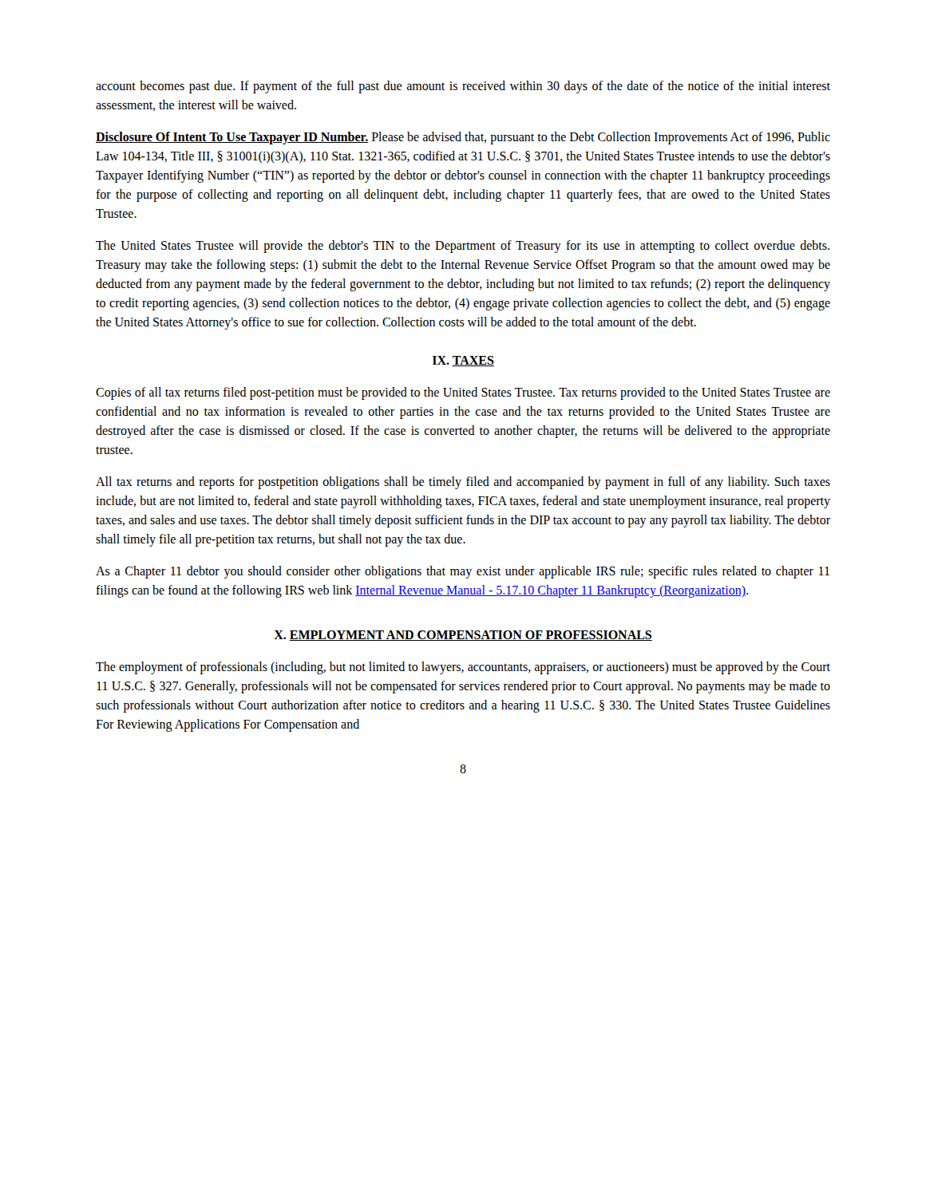account becomes past due. If payment of the full past due amount is received within 30 days of the date of the notice of the initial interest assessment, the interest will be waived.
Disclosure Of Intent To Use Taxpayer ID Number. Please be advised that, pursuant to the Debt Collection Improvements Act of 1996, Public Law 104-134, Title III, § 31001(i)(3)(A), 110 Stat. 1321-365, codified at 31 U.S.C. § 3701, the United States Trustee intends to use the debtor's Taxpayer Identifying Number (“TIN”) as reported by the debtor or debtor's counsel in connection with the chapter 11 bankruptcy proceedings for the purpose of collecting and reporting on all delinquent debt, including chapter 11 quarterly fees, that are owed to the United States Trustee.
The United States Trustee will provide the debtor's TIN to the Department of Treasury for its use in attempting to collect overdue debts. Treasury may take the following steps: (1) submit the debt to the Internal Revenue Service Offset Program so that the amount owed may be deducted from any payment made by the federal government to the debtor, including but not limited to tax refunds; (2) report the delinquency to credit reporting agencies, (3) send collection notices to the debtor, (4) engage private collection agencies to collect the debt, and (5) engage the United States Attorney's office to sue for collection. Collection costs will be added to the total amount of the debt.
IX. TAXES
Copies of all tax returns filed post-petition must be provided to the United States Trustee. Tax returns provided to the United States Trustee are confidential and no tax information is revealed to other parties in the case and the tax returns provided to the United States Trustee are destroyed after the case is dismissed or closed. If the case is converted to another chapter, the returns will be delivered to the appropriate trustee.
All tax returns and reports for postpetition obligations shall be timely filed and accompanied by payment in full of any liability. Such taxes include, but are not limited to, federal and state payroll withholding taxes, FICA taxes, federal and state unemployment insurance, real property taxes, and sales and use taxes. The debtor shall timely deposit sufficient funds in the DIP tax account to pay any payroll tax liability. The debtor shall timely file all pre-petition tax returns, but shall not pay the tax due.
As a Chapter 11 debtor you should consider other obligations that may exist under applicable IRS rule; specific rules related to chapter 11 filings can be found at the following IRS web link Internal Revenue Manual - 5.17.10 Chapter 11 Bankruptcy (Reorganization).
X. EMPLOYMENT AND COMPENSATION OF PROFESSIONALS
The employment of professionals (including, but not limited to lawyers, accountants, appraisers, or auctioneers) must be approved by the Court 11 U.S.C. § 327. Generally, professionals will not be compensated for services rendered prior to Court approval. No payments may be made to such professionals without Court authorization after notice to creditors and a hearing 11 U.S.C. § 330. The United States Trustee Guidelines For Reviewing Applications For Compensation and
8